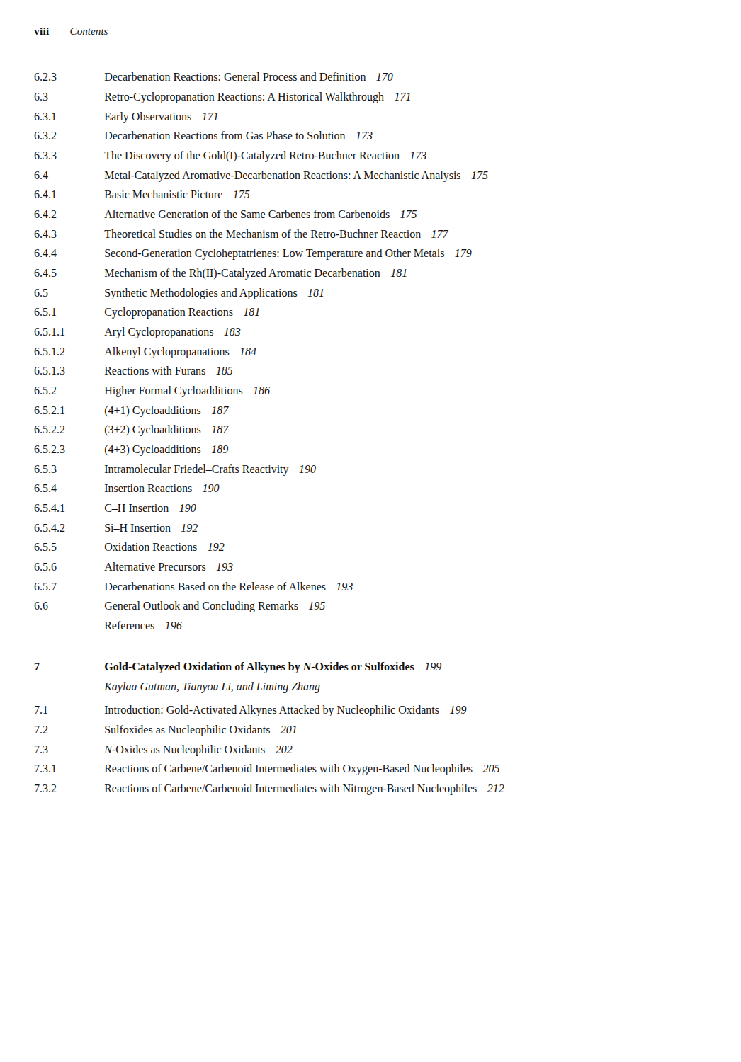viii Contents
6.2.3 Decarbenation Reactions: General Process and Definition170
6.3 Retro-Cyclopropanation Reactions: A Historical Walkthrough171
6.3.1 Early Observations171
6.3.2 Decarbenation Reactions from Gas Phase to Solution173
6.3.3 The Discovery of the Gold(I)-Catalyzed Retro-Buchner Reaction173
6.4 Metal-Catalyzed Aromative-Decarbenation Reactions: A Mechanistic Analysis175
6.4.1 Basic Mechanistic Picture175
6.4.2 Alternative Generation of the Same Carbenes from Carbenoids175
6.4.3 Theoretical Studies on the Mechanism of the Retro-Buchner Reaction177
6.4.4 Second-Generation Cycloheptatrienes: Low Temperature and Other Metals179
6.4.5 Mechanism of the Rh(II)-Catalyzed Aromatic Decarbenation181
6.5 Synthetic Methodologies and Applications181
6.5.1 Cyclopropanation Reactions181
6.5.1.1 Aryl Cyclopropanations183
6.5.1.2 Alkenyl Cyclopropanations184
6.5.1.3 Reactions with Furans185
6.5.2 Higher Formal Cycloadditions186
6.5.2.1 (4+1) Cycloadditions187
6.5.2.2 (3+2) Cycloadditions187
6.5.2.3 (4+3) Cycloadditions189
6.5.3 Intramolecular Friedel–Crafts Reactivity190
6.5.4 Insertion Reactions190
6.5.4.1 C–H Insertion190
6.5.4.2 Si–H Insertion192
6.5.5 Oxidation Reactions192
6.5.6 Alternative Precursors193
6.5.7 Decarbenations Based on the Release of Alkenes193
6.6 General Outlook and Concluding Remarks195
References196
7 Gold-Catalyzed Oxidation of Alkynes by N-Oxides or Sulfoxides199
Kaylaa Gutman, Tianyou Li, and Liming Zhang
7.1 Introduction: Gold-Activated Alkynes Attacked by Nucleophilic Oxidants199
7.2 Sulfoxides as Nucleophilic Oxidants201
7.3 N-Oxides as Nucleophilic Oxidants202
7.3.1 Reactions of Carbene/Carbenoid Intermediates with Oxygen-Based Nucleophiles205
7.3.2 Reactions of Carbene/Carbenoid Intermediates with Nitrogen-Based Nucleophiles212